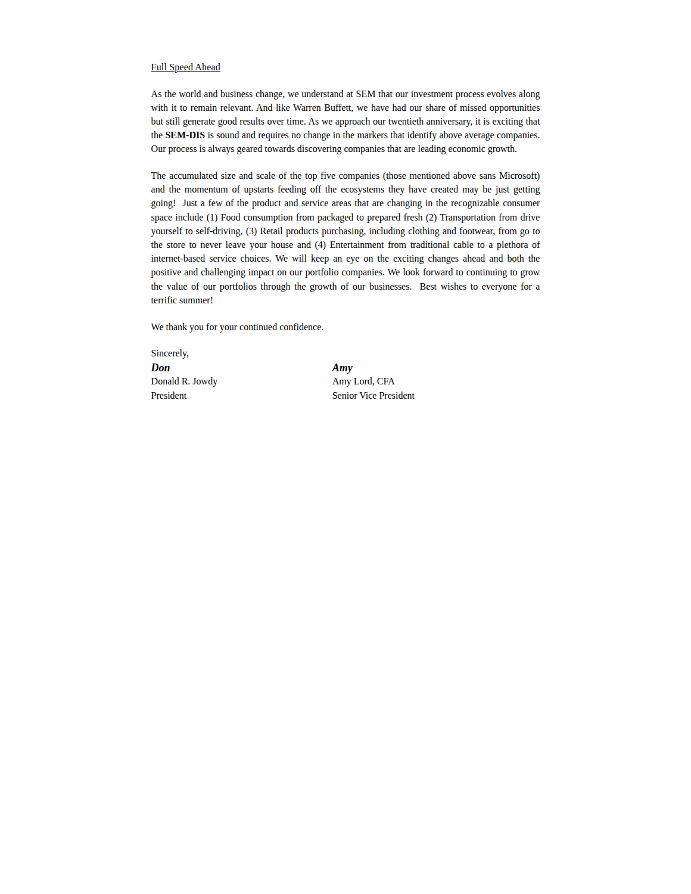Full Speed Ahead
As the world and business change, we understand at SEM that our investment process evolves along with it to remain relevant. And like Warren Buffett, we have had our share of missed opportunities but still generate good results over time. As we approach our twentieth anniversary, it is exciting that the SEM-DIS is sound and requires no change in the markers that identify above average companies. Our process is always geared towards discovering companies that are leading economic growth.
The accumulated size and scale of the top five companies (those mentioned above sans Microsoft) and the momentum of upstarts feeding off the ecosystems they have created may be just getting going! Just a few of the product and service areas that are changing in the recognizable consumer space include (1) Food consumption from packaged to prepared fresh (2) Transportation from drive yourself to self-driving, (3) Retail products purchasing, including clothing and footwear, from go to the store to never leave your house and (4) Entertainment from traditional cable to a plethora of internet-based service choices. We will keep an eye on the exciting changes ahead and both the positive and challenging impact on our portfolio companies. We look forward to continuing to grow the value of our portfolios through the growth of our businesses. Best wishes to everyone for a terrific summer!
We thank you for your continued confidence.
Sincerely,
| Don Donald R. Jowdy President | Amy Amy Lord, CFA Senior Vice President |